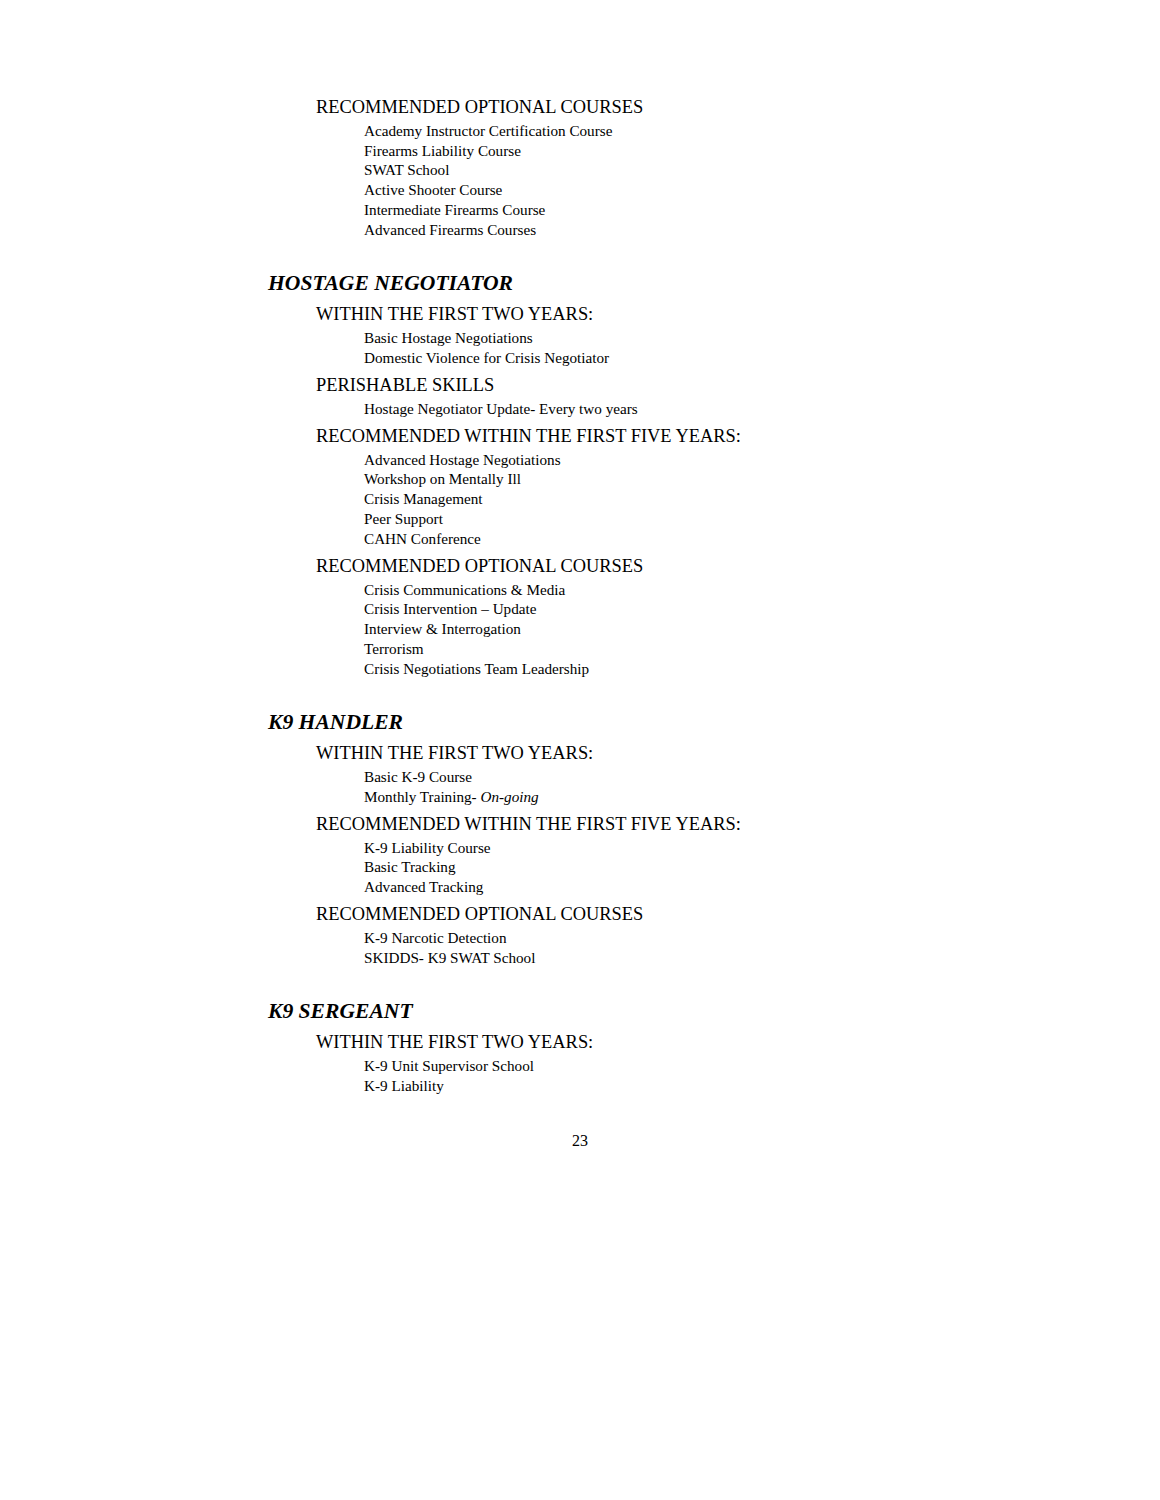RECOMMENDED OPTIONAL COURSES
Academy Instructor Certification Course
Firearms Liability Course
SWAT School
Active Shooter Course
Intermediate Firearms Course
Advanced Firearms Courses
HOSTAGE NEGOTIATOR
WITHIN THE FIRST TWO YEARS:
Basic Hostage Negotiations
Domestic Violence for Crisis Negotiator
PERISHABLE SKILLS
Hostage Negotiator Update- Every two years
RECOMMENDED WITHIN THE FIRST FIVE YEARS:
Advanced Hostage Negotiations
Workshop on Mentally Ill
Crisis Management
Peer Support
CAHN Conference
RECOMMENDED OPTIONAL COURSES
Crisis Communications & Media
Crisis Intervention – Update
Interview & Interrogation
Terrorism
Crisis Negotiations Team Leadership
K9 HANDLER
WITHIN THE FIRST TWO YEARS:
Basic K-9 Course
Monthly Training- On-going
RECOMMENDED WITHIN THE FIRST FIVE YEARS:
K-9 Liability Course
Basic Tracking
Advanced Tracking
RECOMMENDED OPTIONAL COURSES
K-9 Narcotic Detection
SKIDDS- K9 SWAT School
K9 SERGEANT
WITHIN THE FIRST TWO YEARS:
K-9 Unit Supervisor School
K-9 Liability
23